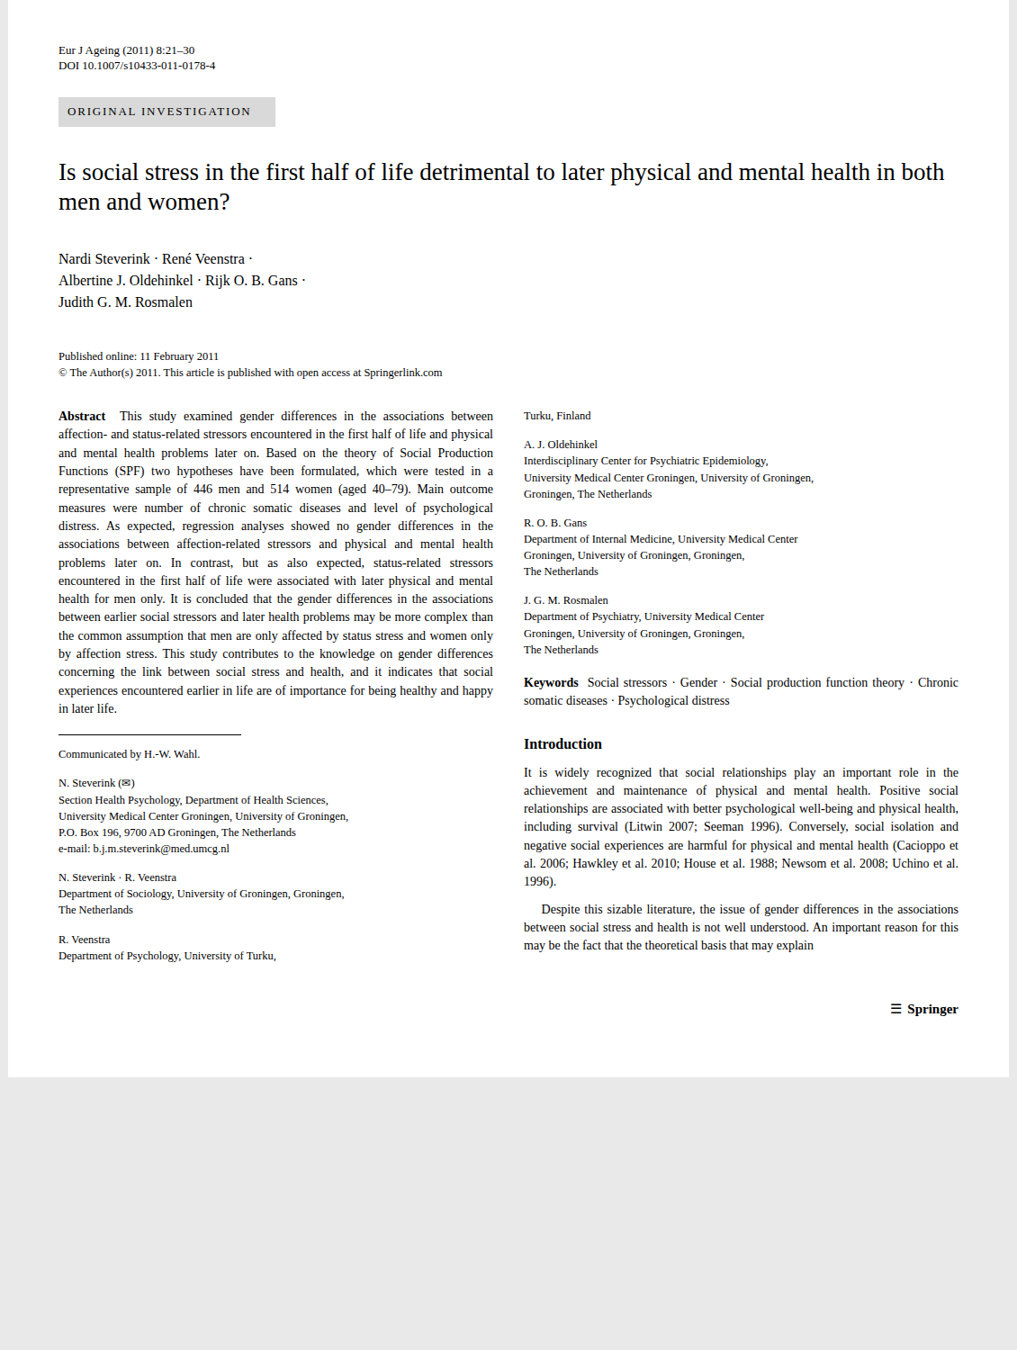Eur J Ageing (2011) 8:21–30
DOI 10.1007/s10433-011-0178-4
ORIGINAL INVESTIGATION
Is social stress in the first half of life detrimental to later physical and mental health in both men and women?
Nardi Steverink · René Veenstra ·
Albertine J. Oldehinkel · Rijk O. B. Gans ·
Judith G. M. Rosmalen
Published online: 11 February 2011
© The Author(s) 2011. This article is published with open access at Springerlink.com
Abstract This study examined gender differences in the associations between affection- and status-related stressors encountered in the first half of life and physical and mental health problems later on. Based on the theory of Social Production Functions (SPF) two hypotheses have been formulated, which were tested in a representative sample of 446 men and 514 women (aged 40–79). Main outcome measures were number of chronic somatic diseases and level of psychological distress. As expected, regression analyses showed no gender differences in the associations between affection-related stressors and physical and mental health problems later on. In contrast, but as also expected, status-related stressors encountered in the first half of life were associated with later physical and mental health for men only. It is concluded that the gender differences in the associations between earlier social stressors and later health problems may be more complex than the common assumption that men are only affected by status stress and women only by affection stress. This study contributes to the knowledge on gender differences concerning the link between social stress and health, and it indicates that social experiences encountered earlier in life are of importance for being healthy and happy in later life.
Communicated by H.-W. Wahl.
N. Steverink (✉)
Section Health Psychology, Department of Health Sciences,
University Medical Center Groningen, University of Groningen,
P.O. Box 196, 9700 AD Groningen, The Netherlands
e-mail: b.j.m.steverink@med.umcg.nl
N. Steverink · R. Veenstra
Department of Sociology, University of Groningen, Groningen,
The Netherlands
R. Veenstra
Department of Psychology, University of Turku,
Turku, Finland
A. J. Oldehinkel
Interdisciplinary Center for Psychiatric Epidemiology,
University Medical Center Groningen, University of Groningen,
Groningen, The Netherlands
R. O. B. Gans
Department of Internal Medicine, University Medical Center
Groningen, University of Groningen, Groningen,
The Netherlands
J. G. M. Rosmalen
Department of Psychiatry, University Medical Center
Groningen, University of Groningen, Groningen,
The Netherlands
Keywords Social stressors · Gender · Social production function theory · Chronic somatic diseases · Psychological distress
Introduction
It is widely recognized that social relationships play an important role in the achievement and maintenance of physical and mental health. Positive social relationships are associated with better psychological well-being and physical health, including survival (Litwin 2007; Seeman 1996). Conversely, social isolation and negative social experiences are harmful for physical and mental health (Cacioppo et al. 2006; Hawkley et al. 2010; House et al. 1988; Newsom et al. 2008; Uchino et al. 1996).
Despite this sizable literature, the issue of gender differences in the associations between social stress and health is not well understood. An important reason for this may be the fact that the theoretical basis that may explain
☰Springer